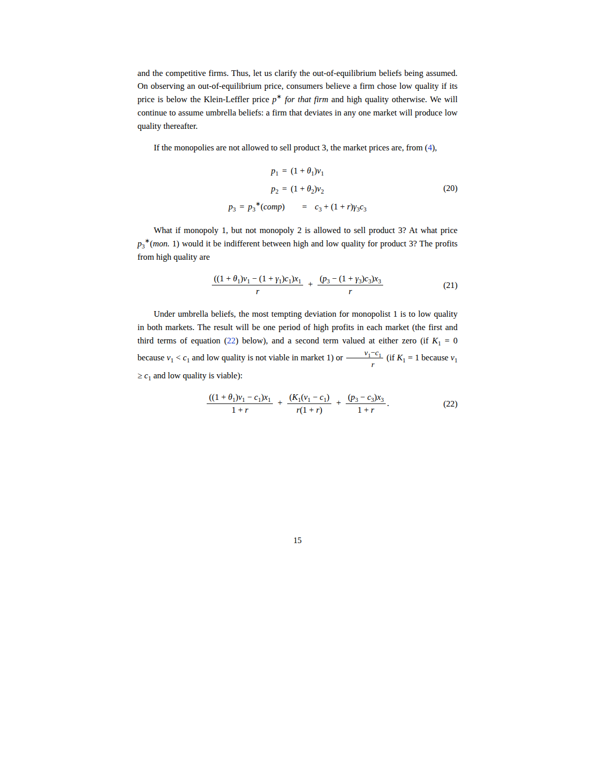and the competitive firms. Thus, let us clarify the out-of-equilibrium beliefs being assumed. On observing an out-of-equilibrium price, consumers believe a firm chose low quality if its price is below the Klein-Leffler price p∗ for that firm and high quality otherwise. We will continue to assume umbrella beliefs: a firm that deviates in any one market will produce low quality thereafter.
If the monopolies are not allowed to sell product 3, the market prices are, from (4),
p1 = (1 + θ1)v1
p2 = (1 + θ2)v2 (20)
p3 = p3∗(comp) = c3 + (1 + r)γ3c3
What if monopoly 1, but not monopoly 2 is allowed to sell product 3? At what price p3∗(mon. 1) would it be indifferent between high and low quality for product 3? The profits from high quality are
((1 + θ1)v1 − (1 + γ1)c1)x1 r + (p3 − (1 + γ3)c3)x3 r (21)
Under umbrella beliefs, the most tempting deviation for monopolist 1 is to low quality in both markets. The result will be one period of high profits in each market (the first and third terms of equation (22) below), and a second term valued at either zero (if K1 = 0 because v1 < c1 and low quality is not viable in market 1) or v1−c1 r (if K1 = 1 because v1 ≥ c1 and low quality is viable):
((1 + θ1)v1 − c1)x1 1 + r + (K1(v1 − c1) r(1 + r) + (p3 − c3)x3 1 + r . (22)
15